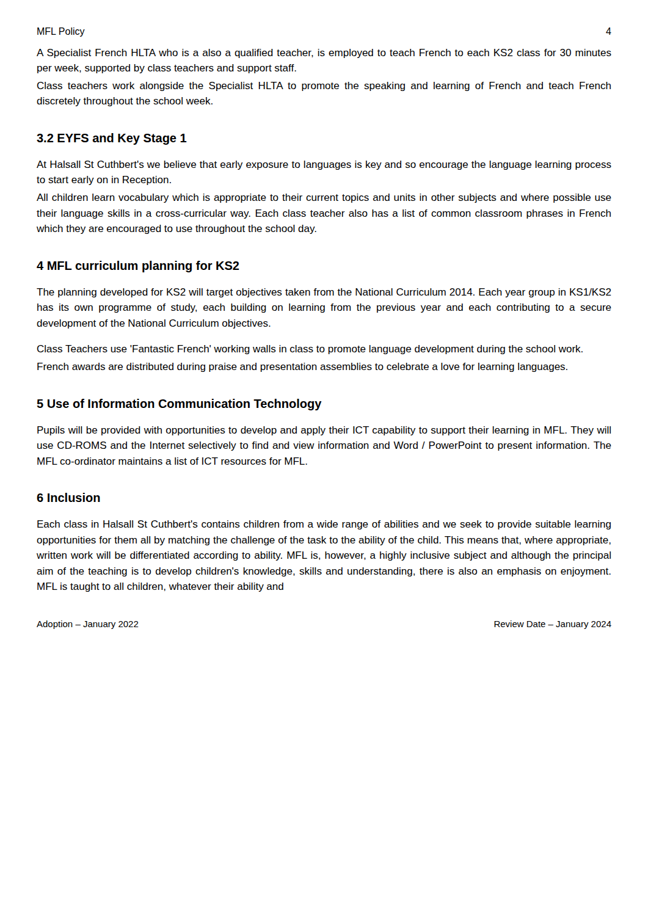MFL Policy 4
A Specialist French HLTA who is a also a qualified teacher, is employed to teach French to each KS2 class for 30 minutes per week, supported by class teachers and support staff.
Class teachers work alongside the Specialist HLTA to promote the speaking and learning of French and teach French discretely throughout the school week.
3.2 EYFS and Key Stage 1
At Halsall St Cuthbert's we believe that early exposure to languages is key and so encourage the language learning process to start early on in Reception.
All children learn vocabulary which is appropriate to their current topics and units in other subjects and where possible use their language skills in a cross-curricular way. Each class teacher also has a list of common classroom phrases in French which they are encouraged to use throughout the school day.
4 MFL curriculum planning for KS2
The planning developed for KS2 will target objectives taken from the National Curriculum 2014. Each year group in KS1/KS2 has its own programme of study, each building on learning from the previous year and each contributing to a secure development of the National Curriculum objectives.
Class Teachers use 'Fantastic French' working walls in class to promote language development during the school work.
French awards are distributed during praise and presentation assemblies to celebrate a love for learning languages.
5 Use of Information Communication Technology
Pupils will be provided with opportunities to develop and apply their ICT capability to support their learning in MFL. They will use CD-ROMS and the Internet selectively to find and view information and Word / PowerPoint to present information. The MFL co-ordinator maintains a list of ICT resources for MFL.
6 Inclusion
Each class in Halsall St Cuthbert's contains children from a wide range of abilities and we seek to provide suitable learning opportunities for them all by matching the challenge of the task to the ability of the child. This means that, where appropriate, written work will be differentiated according to ability. MFL is, however, a highly inclusive subject and although the principal aim of the teaching is to develop children's knowledge, skills and understanding, there is also an emphasis on enjoyment. MFL is taught to all children, whatever their ability and
Adoption – January 2022 Review Date – January 2024